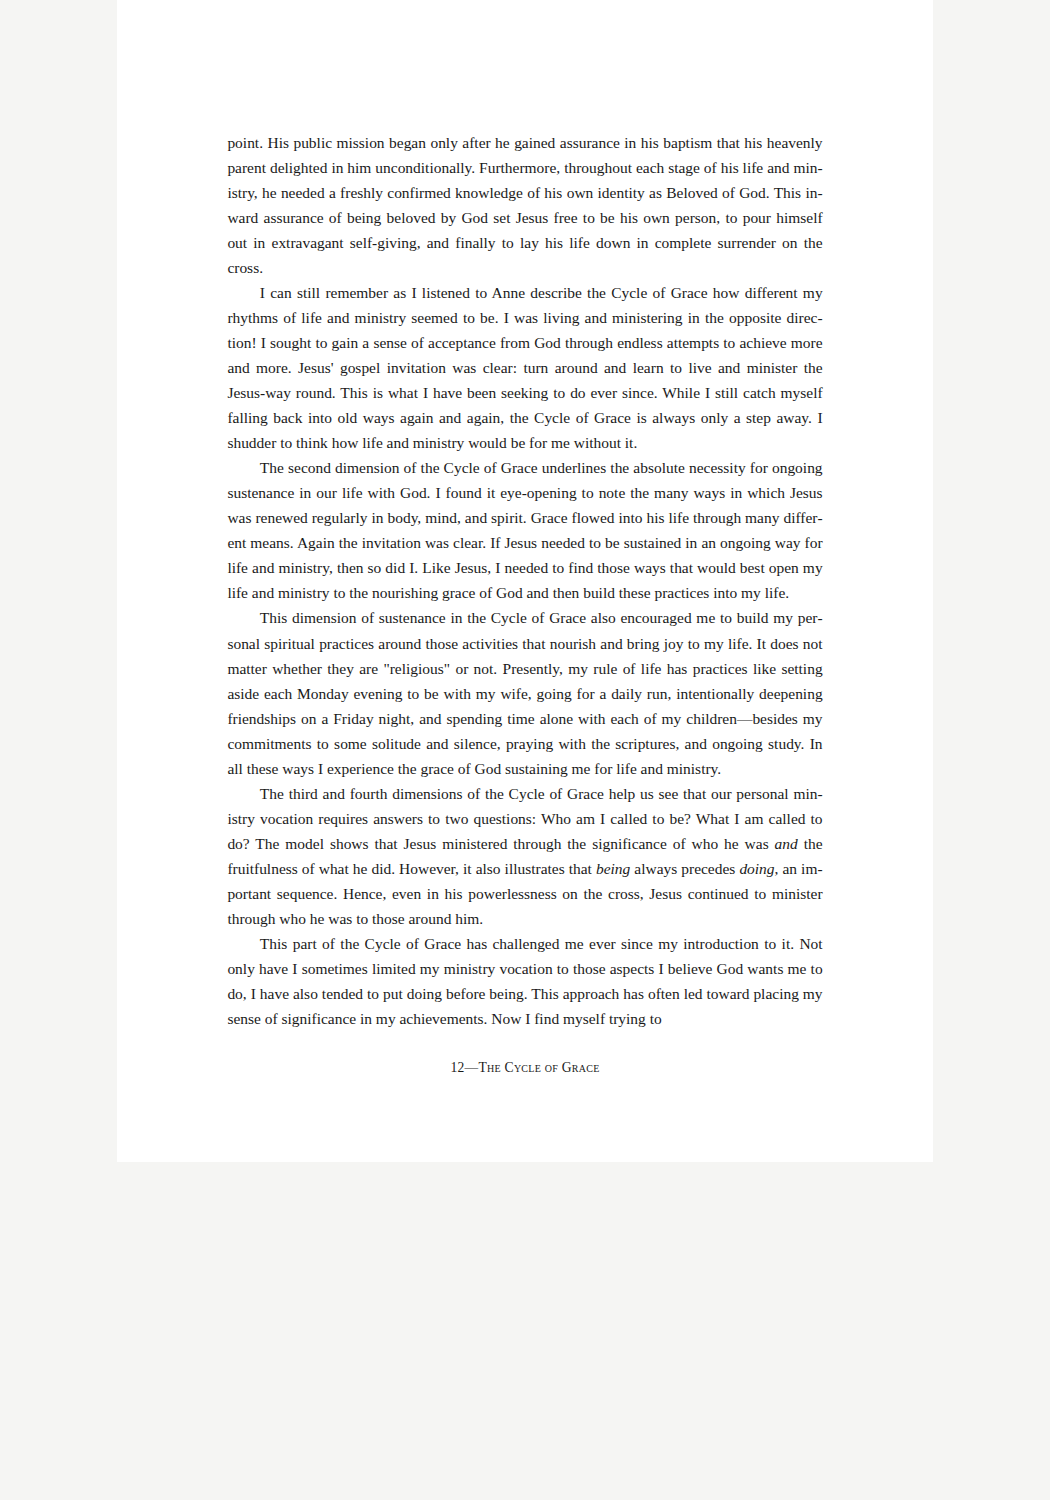point. His public mission began only after he gained assurance in his baptism that his heavenly parent delighted in him unconditionally. Furthermore, throughout each stage of his life and ministry, he needed a freshly confirmed knowledge of his own identity as Beloved of God. This inward assurance of being beloved by God set Jesus free to be his own person, to pour himself out in extravagant self-giving, and finally to lay his life down in complete surrender on the cross.
I can still remember as I listened to Anne describe the Cycle of Grace how different my rhythms of life and ministry seemed to be. I was living and ministering in the opposite direction! I sought to gain a sense of acceptance from God through endless attempts to achieve more and more. Jesus' gospel invitation was clear: turn around and learn to live and minister the Jesus-way round. This is what I have been seeking to do ever since. While I still catch myself falling back into old ways again and again, the Cycle of Grace is always only a step away. I shudder to think how life and ministry would be for me without it.
The second dimension of the Cycle of Grace underlines the absolute necessity for ongoing sustenance in our life with God. I found it eye-opening to note the many ways in which Jesus was renewed regularly in body, mind, and spirit. Grace flowed into his life through many different means. Again the invitation was clear. If Jesus needed to be sustained in an ongoing way for life and ministry, then so did I. Like Jesus, I needed to find those ways that would best open my life and ministry to the nourishing grace of God and then build these practices into my life.
This dimension of sustenance in the Cycle of Grace also encouraged me to build my personal spiritual practices around those activities that nourish and bring joy to my life. It does not matter whether they are "religious" or not. Presently, my rule of life has practices like setting aside each Monday evening to be with my wife, going for a daily run, intentionally deepening friendships on a Friday night, and spending time alone with each of my children—besides my commitments to some solitude and silence, praying with the scriptures, and ongoing study. In all these ways I experience the grace of God sustaining me for life and ministry.
The third and fourth dimensions of the Cycle of Grace help us see that our personal ministry vocation requires answers to two questions: Who am I called to be? What I am called to do? The model shows that Jesus ministered through the significance of who he was and the fruitfulness of what he did. However, it also illustrates that being always precedes doing, an important sequence. Hence, even in his powerlessness on the cross, Jesus continued to minister through who he was to those around him.
This part of the Cycle of Grace has challenged me ever since my introduction to it. Not only have I sometimes limited my ministry vocation to those aspects I believe God wants me to do, I have also tended to put doing before being. This approach has often led toward placing my sense of significance in my achievements. Now I find myself trying to
12—The Cycle of Grace